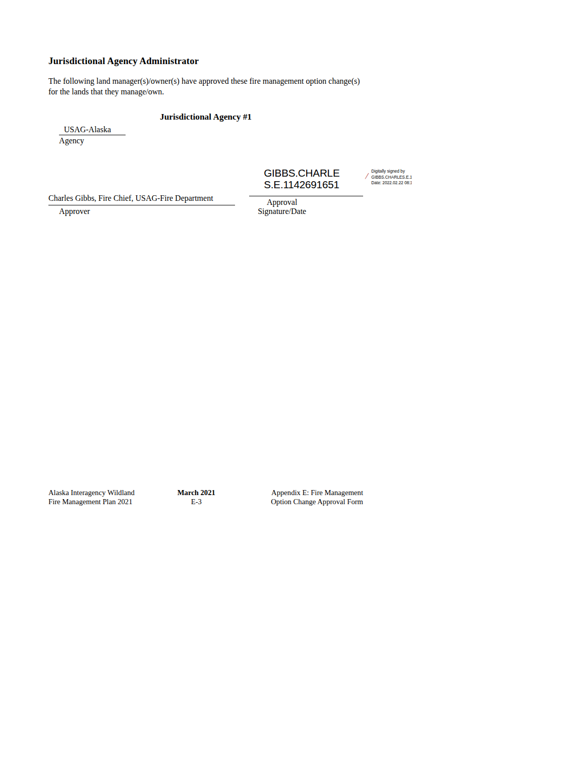Jurisdictional Agency Administrator
The following land manager(s)/owner(s) have approved these fire management option change(s) for the lands that they manage/own.
Jurisdictional Agency #1
USAG-Alaska
Agency
Charles Gibbs, Fire Chief, USAG-Fire Department
Approver
GIBBS.CHARLE
S.E.1142691651
/
Digitally signed by
GIBBS.CHARLES.E.1142691651
Date: 2022.02.22 08:17:28 -09'00'
Approval Signature/Date
| Alaska Interagency Wildland Fire Management Plan 2021 | March 2021 E-3 | Appendix E: Fire Management Option Change Approval Form |